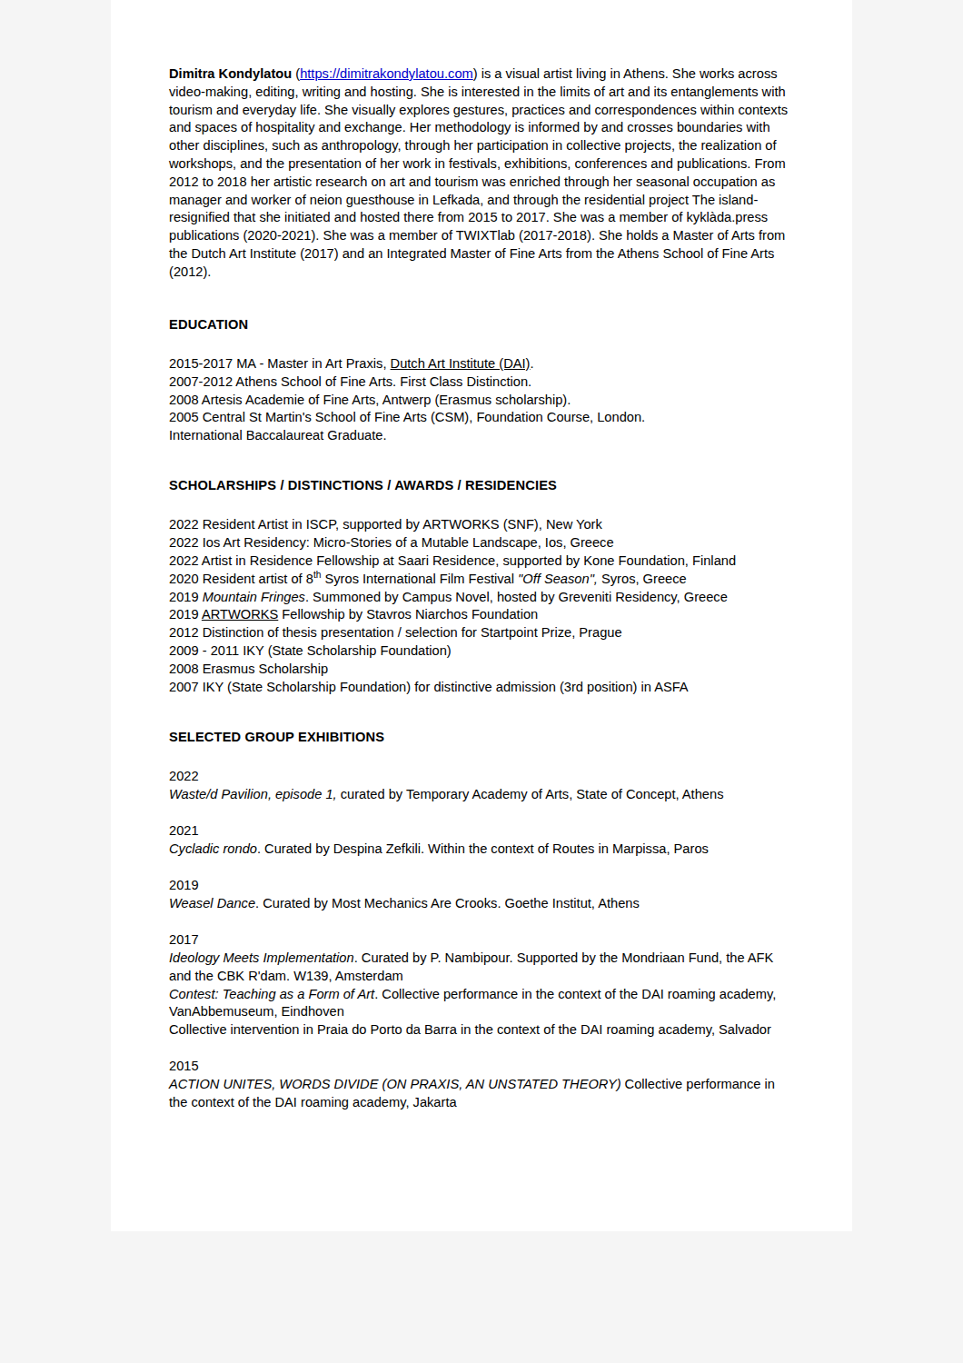Dimitra Kondylatou (https://dimitrakondylatou.com) is a visual artist living in Athens. She works across video-making, editing, writing and hosting. She is interested in the limits of art and its entanglements with tourism and everyday life. She visually explores gestures, practices and correspondences within contexts and spaces of hospitality and exchange. Her methodology is informed by and crosses boundaries with other disciplines, such as anthropology, through her participation in collective projects, the realization of workshops, and the presentation of her work in festivals, exhibitions, conferences and publications. From 2012 to 2018 her artistic research on art and tourism was enriched through her seasonal occupation as manager and worker of neion guesthouse in Lefkada, and through the residential project The island-resignified that she initiated and hosted there from 2015 to 2017. She was a member of kyklàda.press publications (2020-2021). She was a member of TWIXTlab (2017-2018). She holds a Master of Arts from the Dutch Art Institute (2017) and an Integrated Master of Fine Arts from the Athens School of Fine Arts (2012).
EDUCATION
2015-2017 MA - Master in Art Praxis, Dutch Art Institute (DAI).
2007-2012 Athens School of Fine Arts. First Class Distinction.
2008 Artesis Academie of Fine Arts, Antwerp (Erasmus scholarship).
2005 Central St Martin's School of Fine Arts (CSM), Foundation Course, London.
International Baccalaureat Graduate.
SCHOLARSHIPS / DISTINCTIONS / AWARDS / RESIDENCIES
2022 Resident Artist in ISCP, supported by ARTWORKS (SNF), New York
2022 Ios Art Residency: Micro-Stories of a Mutable Landscape, Ios, Greece
2022 Artist in Residence Fellowship at Saari Residence, supported by Kone Foundation, Finland
2020 Resident artist of 8th Syros International Film Festival "Off Season", Syros, Greece
2019 Mountain Fringes. Summoned by Campus Novel, hosted by Greveniti Residency, Greece
2019 ARTWORKS Fellowship by Stavros Niarchos Foundation
2012 Distinction of thesis presentation / selection for Startpoint Prize, Prague
2009 - 2011 IKY (State Scholarship Foundation)
2008 Erasmus Scholarship
2007 IKY (State Scholarship Foundation) for distinctive admission (3rd position) in ASFA
SELECTED GROUP EXHIBITIONS
2022
Waste/d Pavilion, episode 1, curated by Temporary Academy of Arts, State of Concept, Athens
2021
Cycladic rondo. Curated by Despina Zefkili. Within the context of Routes in Marpissa, Paros
2019
Weasel Dance. Curated by Most Mechanics Are Crooks. Goethe Institut, Athens
2017
Ideology Meets Implementation. Curated by P. Nambipour. Supported by the Mondriaan Fund, the AFK and the CBK R'dam. W139, Amsterdam
Contest: Teaching as a Form of Art. Collective performance in the context of the DAI roaming academy, VanAbbemuseum, Eindhoven
Collective intervention in Praia do Porto da Barra in the context of the DAI roaming academy, Salvador
2015
ACTION UNITES, WORDS DIVIDE (ON PRAXIS, AN UNSTATED THEORY) Collective performance in the context of the DAI roaming academy, Jakarta